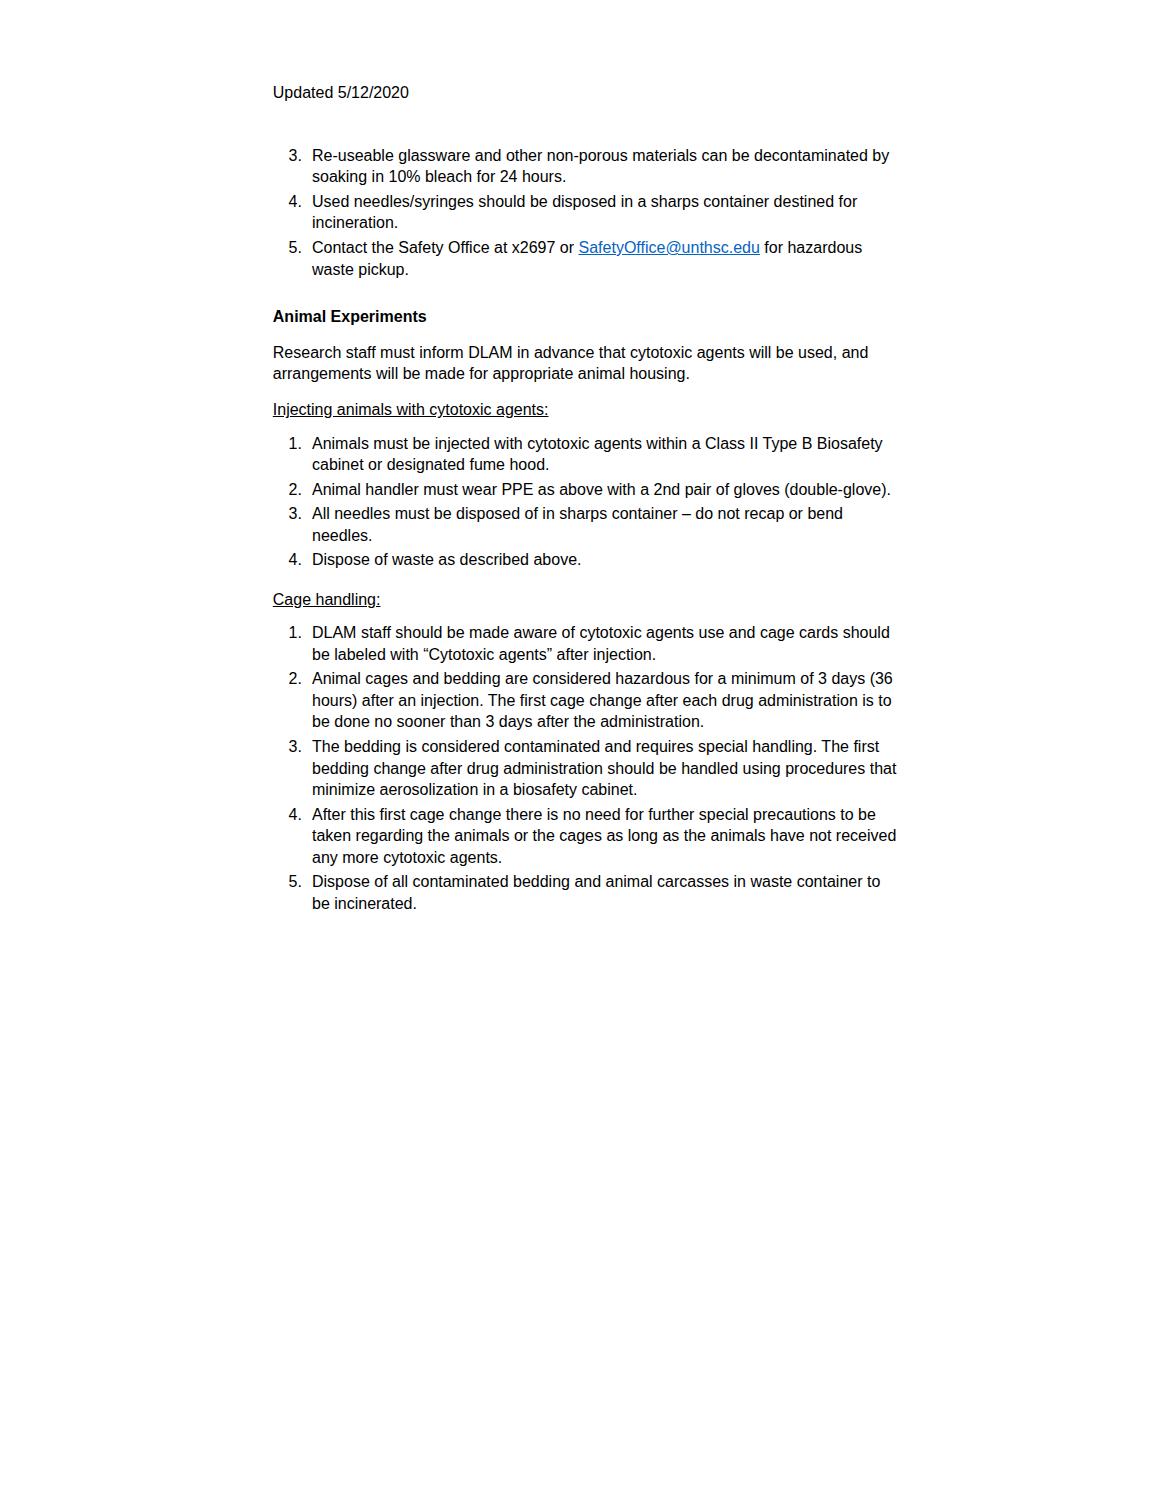Updated 5/12/2020
Re-useable glassware and other non-porous materials can be decontaminated by soaking in 10% bleach for 24 hours.
Used needles/syringes should be disposed in a sharps container destined for incineration.
Contact the Safety Office at x2697 or SafetyOffice@unthsc.edu for hazardous waste pickup.
Animal Experiments
Research staff must inform DLAM in advance that cytotoxic agents will be used, and arrangements will be made for appropriate animal housing.
Injecting animals with cytotoxic agents:
Animals must be injected with cytotoxic agents within a Class II Type B Biosafety cabinet or designated fume hood.
Animal handler must wear PPE as above with a 2nd pair of gloves (double-glove).
All needles must be disposed of in sharps container – do not recap or bend needles.
Dispose of waste as described above.
Cage handling:
DLAM staff should be made aware of cytotoxic agents use and cage cards should be labeled with “Cytotoxic agents” after injection.
Animal cages and bedding are considered hazardous for a minimum of 3 days (36 hours) after an injection. The first cage change after each drug administration is to be done no sooner than 3 days after the administration.
The bedding is considered contaminated and requires special handling. The first bedding change after drug administration should be handled using procedures that minimize aerosolization in a biosafety cabinet.
After this first cage change there is no need for further special precautions to be taken regarding the animals or the cages as long as the animals have not received any more cytotoxic agents.
Dispose of all contaminated bedding and animal carcasses in waste container to be incinerated.